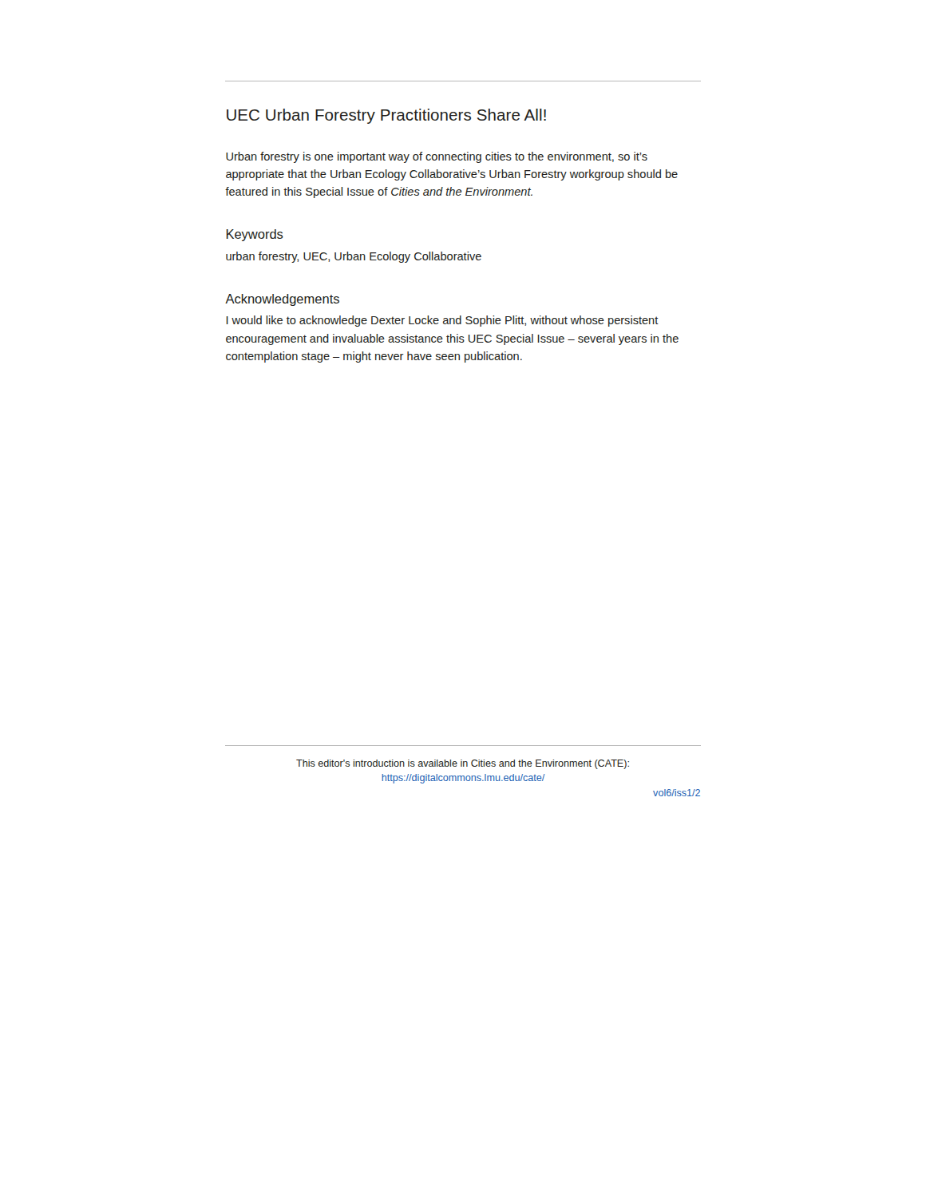UEC Urban Forestry Practitioners Share All!
Urban forestry is one important way of connecting cities to the environment, so it’s appropriate that the Urban Ecology Collaborative’s Urban Forestry workgroup should be featured in this Special Issue of Cities and the Environment.
Keywords
urban forestry, UEC, Urban Ecology Collaborative
Acknowledgements
I would like to acknowledge Dexter Locke and Sophie Plitt, without whose persistent encouragement and invaluable assistance this UEC Special Issue – several years in the contemplation stage – might never have seen publication.
This editor's introduction is available in Cities and the Environment (CATE): https://digitalcommons.lmu.edu/cate/
vol6/iss1/2